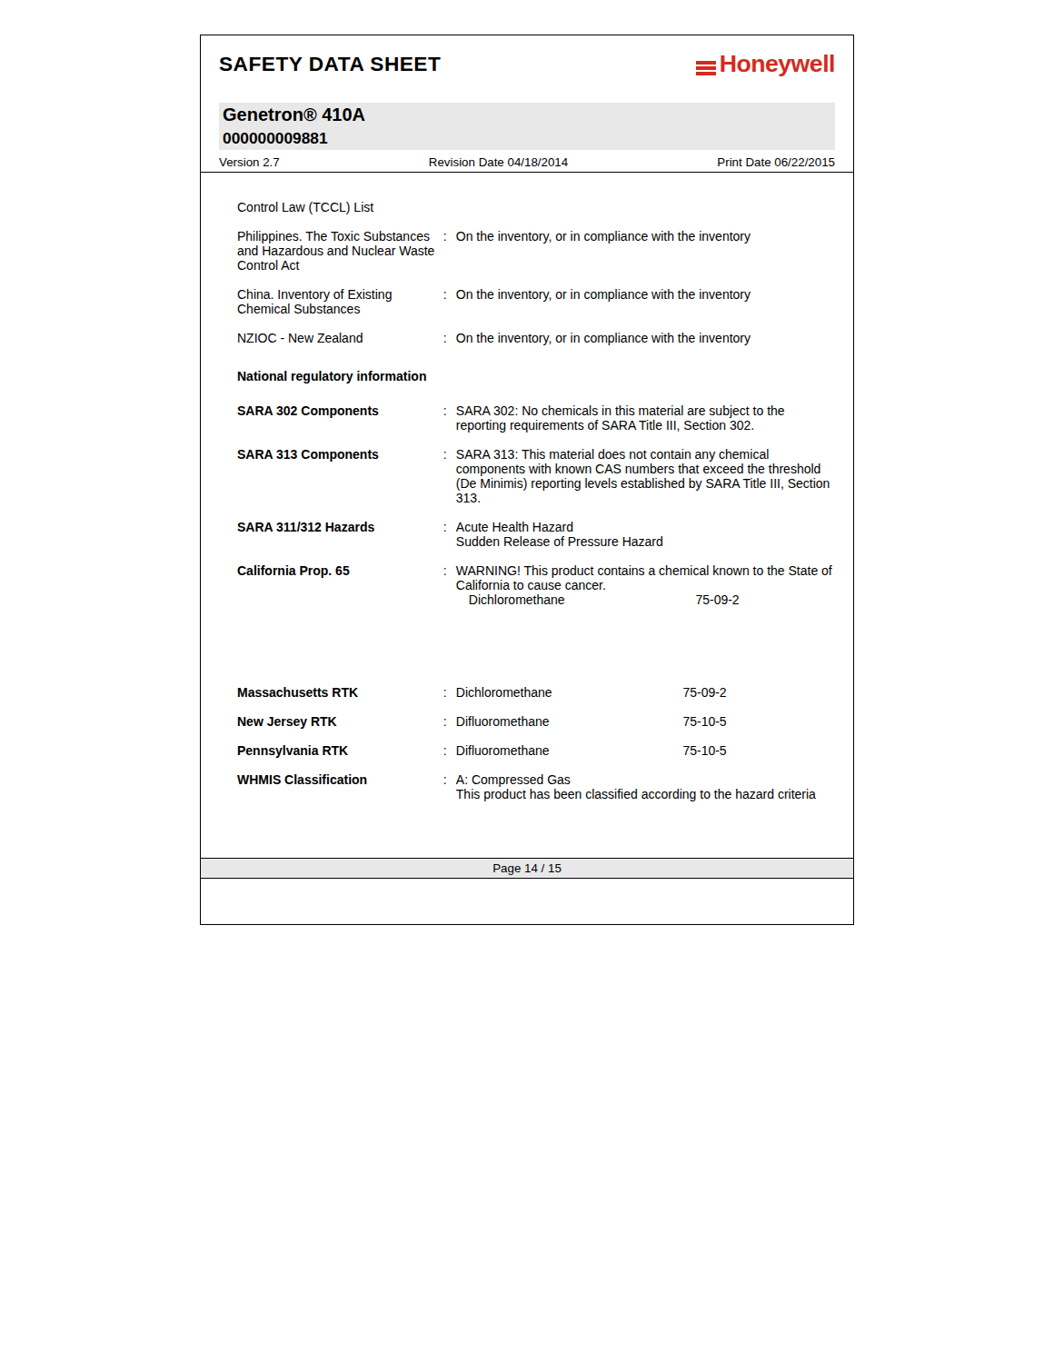SAFETY DATA SHEET
Honeywell
Genetron® 410A
000000009881
Version 2.7 Revision Date 04/18/2014 Print Date 06/22/2015
Control Law (TCCL) List
Philippines. The Toxic Substances and Hazardous and Nuclear Waste Control Act
:
On the inventory, or in compliance with the inventory
China. Inventory of Existing Chemical Substances
:
On the inventory, or in compliance with the inventory
NZIOC - New Zealand
:
On the inventory, or in compliance with the inventory
National regulatory information
SARA 302 Components
:
SARA 302: No chemicals in this material are subject to the reporting requirements of SARA Title III, Section 302.
SARA 313 Components
:
SARA 313: This material does not contain any chemical components with known CAS numbers that exceed the threshold (De Minimis) reporting levels established by SARA Title III, Section 313.
SARA 311/312 Hazards
:
Acute Health Hazard
Sudden Release of Pressure Hazard
California Prop. 65
:
WARNING! This product contains a chemical known to the State of California to cause cancer.
Dichloromethane 75-09-2
Massachusetts RTK
:
Dichloromethane 75-09-2
New Jersey RTK
:
Difluoromethane 75-10-5
Pennsylvania RTK
:
Difluoromethane 75-10-5
WHMIS Classification
:
A: Compressed Gas
This product has been classified according to the hazard criteria
Page 14 / 15